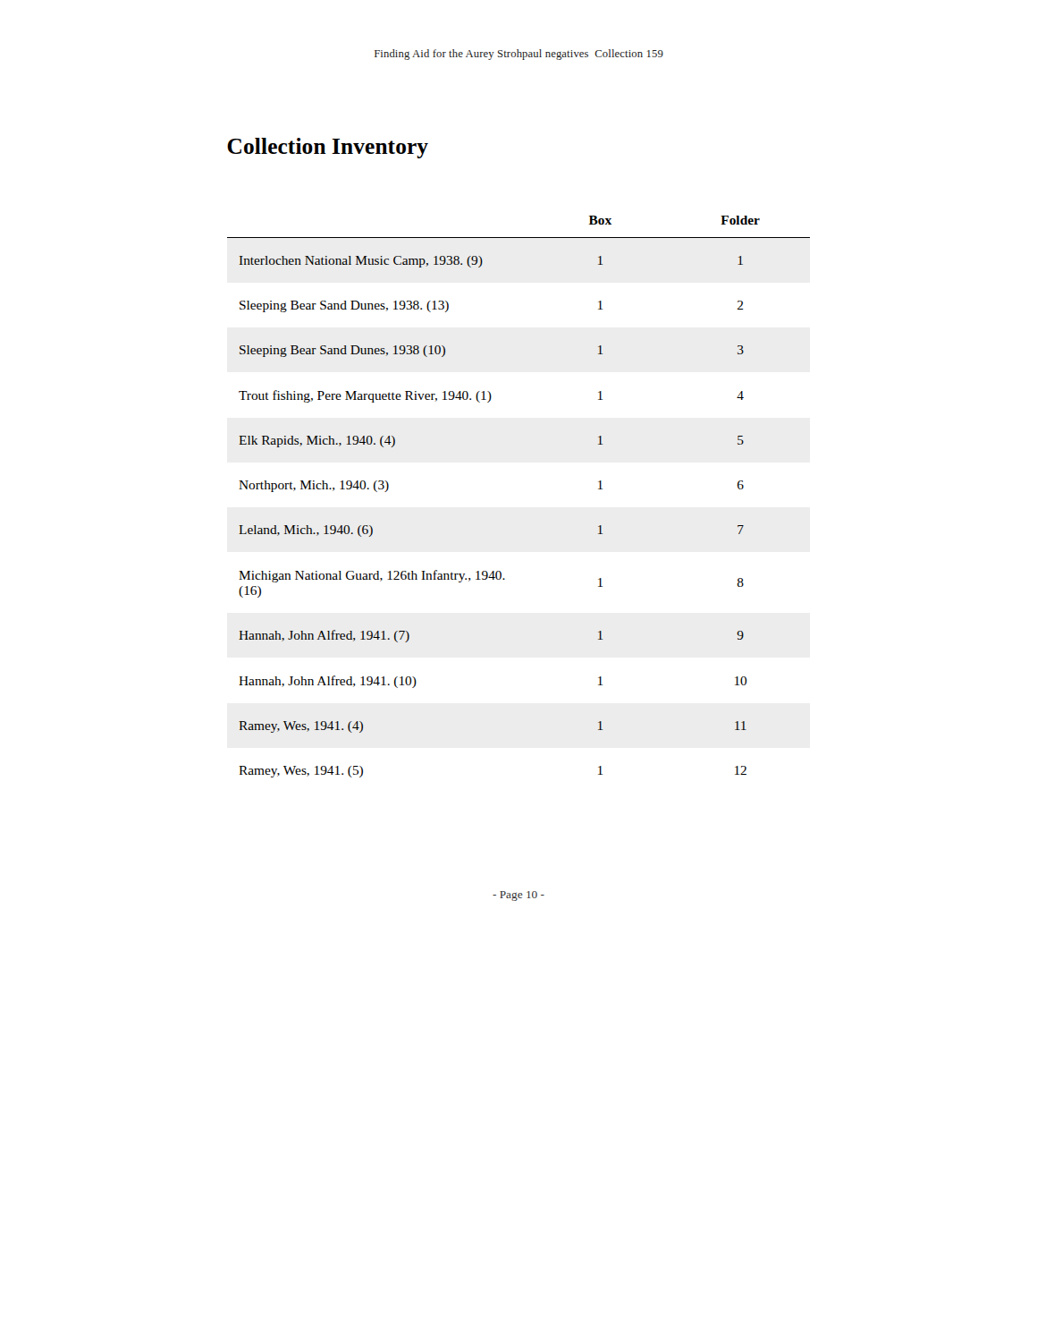Finding Aid for the Aurey Strohpaul negatives Collection 159
Collection Inventory
| | Box | Folder |
| --- | --- | --- |
| Interlochen National Music Camp, 1938. (9) | 1 | 1 |
| Sleeping Bear Sand Dunes, 1938. (13) | 1 | 2 |
| Sleeping Bear Sand Dunes, 1938 (10) | 1 | 3 |
| Trout fishing, Pere Marquette River, 1940. (1) | 1 | 4 |
| Elk Rapids, Mich., 1940. (4) | 1 | 5 |
| Northport, Mich., 1940. (3) | 1 | 6 |
| Leland, Mich., 1940. (6) | 1 | 7 |
| Michigan National Guard, 126th Infantry., 1940.(16) | 1 | 8 |
| Hannah, John Alfred, 1941. (7) | 1 | 9 |
| Hannah, John Alfred, 1941. (10) | 1 | 10 |
| Ramey, Wes, 1941. (4) | 1 | 11 |
| Ramey, Wes, 1941. (5) | 1 | 12 |
- Page 10 -